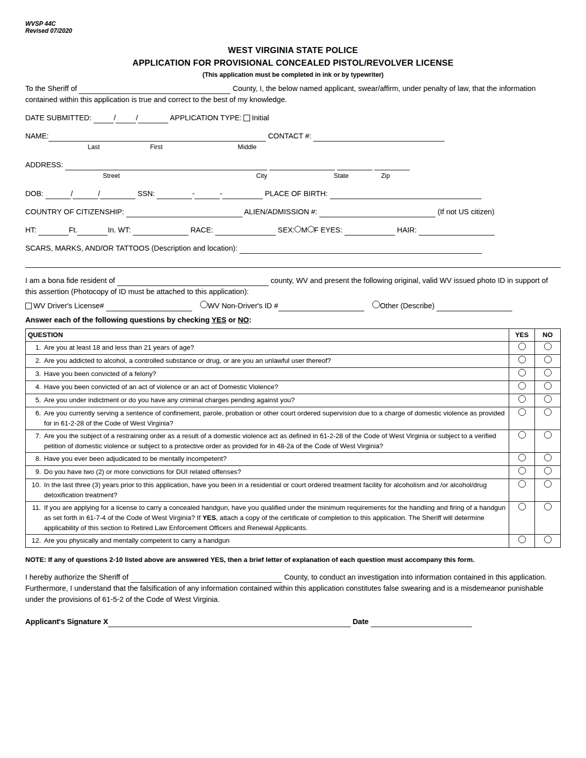WVSP 44C
Revised 07/2020
WEST VIRGINIA STATE POLICE
APPLICATION FOR PROVISIONAL CONCEALED PISTOL/REVOLVER LICENSE
(This application must be completed in ink or by typewriter)
To the Sheriff of County, I, the below named applicant, swear/affirm, under penalty of law, that the information contained within this application is true and correct to the best of my knowledge.
DATE SUBMITTED: / / APPLICATION TYPE: Initial
NAME: CONTACT #:
Last First Middle
ADDRESS:
Street City State Zip
DOB: / / SSN: - - PLACE OF BIRTH:
COUNTRY OF CITIZENSHIP: ALIEN/ADMISSION #: (If not US citizen)
HT: Ft. In. WT: RACE: SEX: M F EYES: HAIR:
SCARS, MARKS, AND/OR TATTOOS (Description and location):
I am a bona fide resident of county, WV and present the following original, valid WV issued photo ID in support of this assertion (Photocopy of ID must be attached to this application):
WV Driver's License# WV Non-Driver's ID # Other (Describe)
Answer each of the following questions by checking YES or NO:
| QUESTION | YES | NO |
| --- | --- | --- |
| 1. | Are you at least 18 and less than 21 years of age? | | |
| 2. | Are you addicted to alcohol, a controlled substance or drug, or are you an unlawful user thereof? | | |
| 3. | Have you been convicted of a felony? | | |
| 4. | Have you been convicted of an act of violence or an act of Domestic Violence? | | |
| 5. | Are you under indictment or do you have any criminal charges pending against you? | | |
| 6. | Are you currently serving a sentence of confinement, parole, probation or other court ordered supervision due to a charge of domestic violence as provided for in 61-2-28 of the Code of West Virginia? | | |
| 7. | Are you the subject of a restraining order as a result of a domestic violence act as defined in 61-2-28 of the Code of West Virginia or subject to a verified petition of domestic violence or subject to a protective order as provided for in 48-2a of the Code of West Virginia? | | |
| 8. | Have you ever been adjudicated to be mentally incompetent? | | |
| 9. | Do you have two (2) or more convictions for DUI related offenses? | | |
| 10. | In the last three (3) years prior to this application, have you been in a residential or court ordered treatment facility for alcoholism and /or alcohol/drug detoxification treatment? | | |
| 11. | If you are applying for a license to carry a concealed handgun, have you qualified under the minimum requirements for the handling and firing of a handgun as set forth in 61-7-4 of the Code of West Virginia? If YES , attach a copy of the certificate of completion to this application. The Sheriff will determine applicability of this section to Retired Law Enforcement Officers and Renewal Applicants. | | |
| 12. | Are you physically and mentally competent to carry a handgun | | |
NOTE: If any of questions 2-10 listed above are answered YES, then a brief letter of explanation of each question must accompany this form.
I hereby authorize the Sheriff of County, to conduct an investigation into information contained in this application. Furthermore, I understand that the falsification of any information contained within this application constitutes false swearing and is a misdemeanor punishable under the provisions of 61-5-2 of the Code of West Virginia.
Applicant's Signature X Date